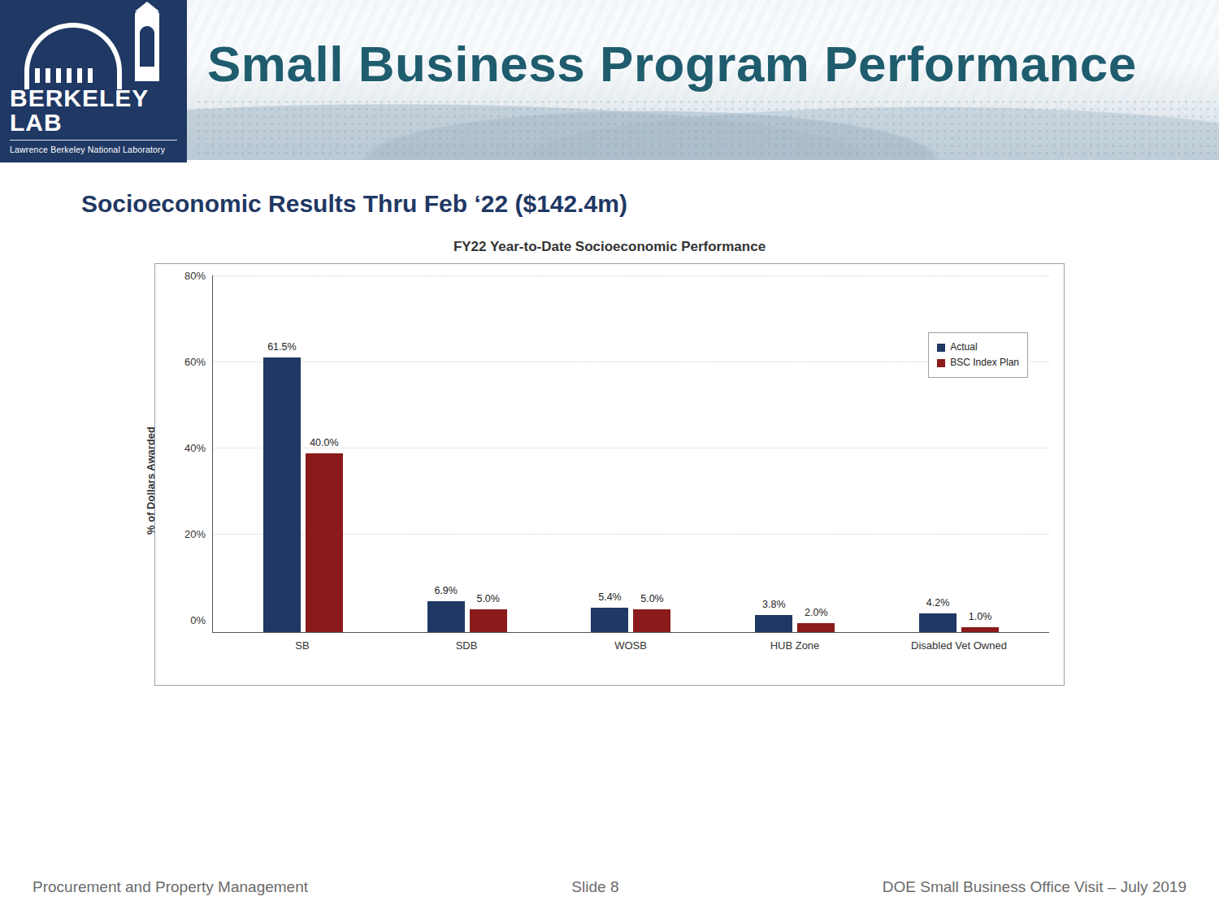Small Business Program Performance
BERKELEY LAB
Lawrence Berkeley National Laboratory
Socioeconomic Results Thru Feb ‘22 ($142.4m)
FY22 Year-to-Date Socioeconomic Performance
% of Dollars Awarded
80%
60%
40%
20%
0%
Actual
BSC Index Plan
SB: 61.5% / 40.0% (scale: 440px = 80%)
61.5%
40.0%
6.9%
5.0%
5.4%
5.0%
3.8%
2.0%
4.2%
1.0%
SB
SDB
WOSB
HUB Zone
Disabled Vet Owned
Procurement and Property Management
Slide 8
DOE Small Business Office Visit – July 2019